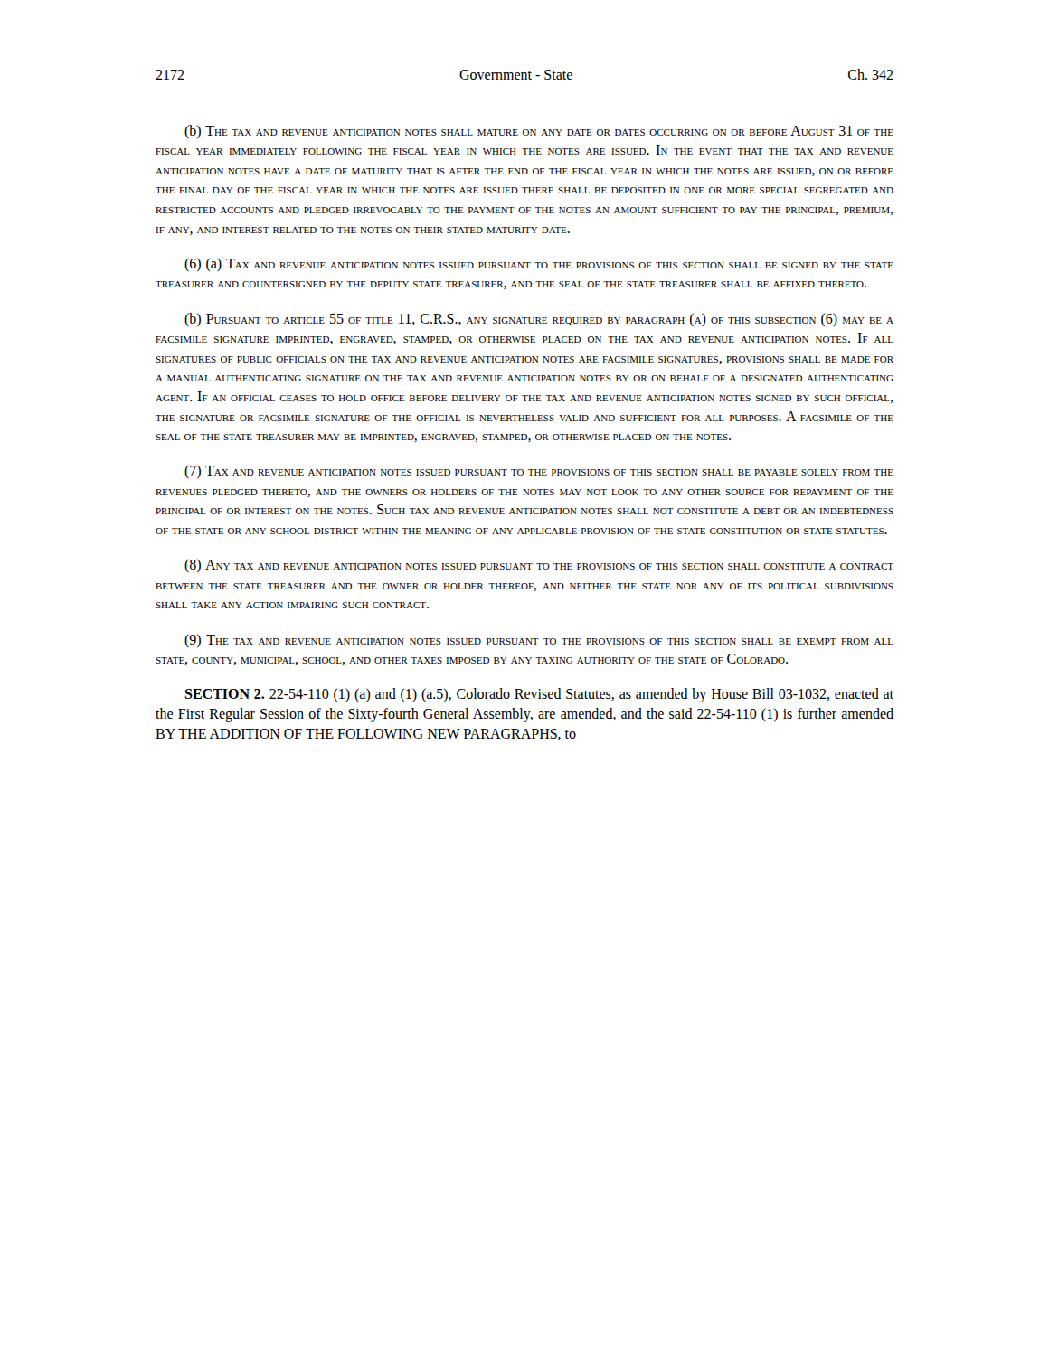2172 Government - State Ch. 342
(b) The tax and revenue anticipation notes shall mature on any date or dates occurring on or before August 31 of the fiscal year immediately following the fiscal year in which the notes are issued. In the event that the tax and revenue anticipation notes have a date of maturity that is after the end of the fiscal year in which the notes are issued, on or before the final day of the fiscal year in which the notes are issued there shall be deposited in one or more special segregated and restricted accounts and pledged irrevocably to the payment of the notes an amount sufficient to pay the principal, premium, if any, and interest related to the notes on their stated maturity date.
(6) (a) Tax and revenue anticipation notes issued pursuant to the provisions of this section shall be signed by the state treasurer and countersigned by the deputy state treasurer, and the seal of the state treasurer shall be affixed thereto.
(b) Pursuant to article 55 of title 11, C.R.S., any signature required by paragraph (a) of this subsection (6) may be a facsimile signature imprinted, engraved, stamped, or otherwise placed on the tax and revenue anticipation notes. If all signatures of public officials on the tax and revenue anticipation notes are facsimile signatures, provisions shall be made for a manual authenticating signature on the tax and revenue anticipation notes by or on behalf of a designated authenticating agent. If an official ceases to hold office before delivery of the tax and revenue anticipation notes signed by such official, the signature or facsimile signature of the official is nevertheless valid and sufficient for all purposes. A facsimile of the seal of the state treasurer may be imprinted, engraved, stamped, or otherwise placed on the notes.
(7) Tax and revenue anticipation notes issued pursuant to the provisions of this section shall be payable solely from the revenues pledged thereto, and the owners or holders of the notes may not look to any other source for repayment of the principal of or interest on the notes. Such tax and revenue anticipation notes shall not constitute a debt or an indebtedness of the state or any school district within the meaning of any applicable provision of the state constitution or state statutes.
(8) Any tax and revenue anticipation notes issued pursuant to the provisions of this section shall constitute a contract between the state treasurer and the owner or holder thereof, and neither the state nor any of its political subdivisions shall take any action impairing such contract.
(9) The tax and revenue anticipation notes issued pursuant to the provisions of this section shall be exempt from all state, county, municipal, school, and other taxes imposed by any taxing authority of the state of Colorado.
SECTION 2. 22-54-110 (1) (a) and (1) (a.5), Colorado Revised Statutes, as amended by House Bill 03-1032, enacted at the First Regular Session of the Sixty-fourth General Assembly, are amended, and the said 22-54-110 (1) is further amended BY THE ADDITION OF THE FOLLOWING NEW PARAGRAPHS, to